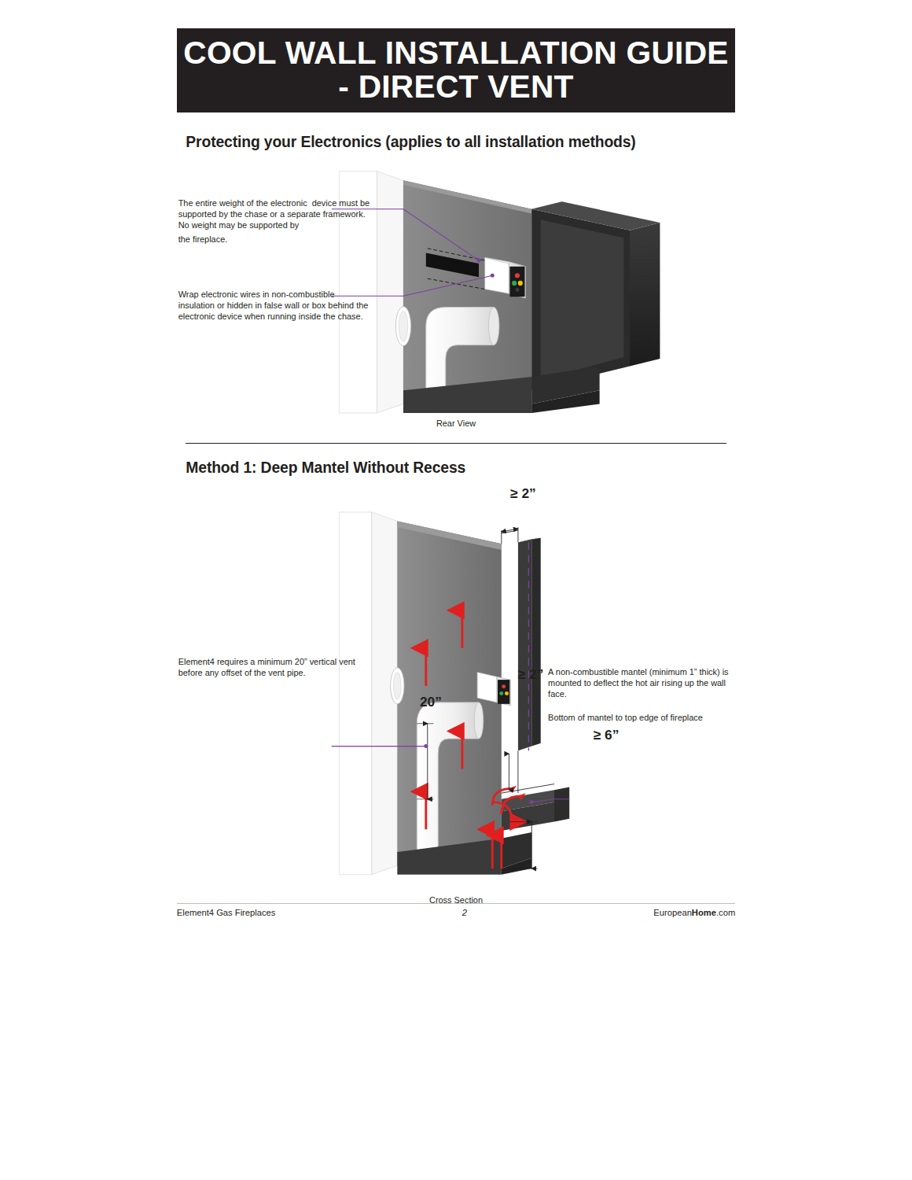COOL WALL INSTALLATION GUIDE - DIRECT VENT
Protecting your Electronics (applies to all installation methods)
The entire weight of the electronic device must be supported by the chase or a separate framework. No weight may be supported by
the fireplace.
Wrap electronic wires in non-combustible insulation or hidden in false wall or box behind the electronic device when running inside the chase.
Rear View
Method 1: Deep Mantel Without Recess
≥ 2”
≥ 2”
20”
≥ 6”
Element4 requires a minimum 20” vertical vent before any offset of the vent pipe.
A non-combustible mantel (minimum 1” thick) is mounted to deflect the hot air rising up the wall face.
Bottom of mantel to top edge of fireplace
Cross Section
Element4 Gas Fireplaces
2
EuropeanHome.com